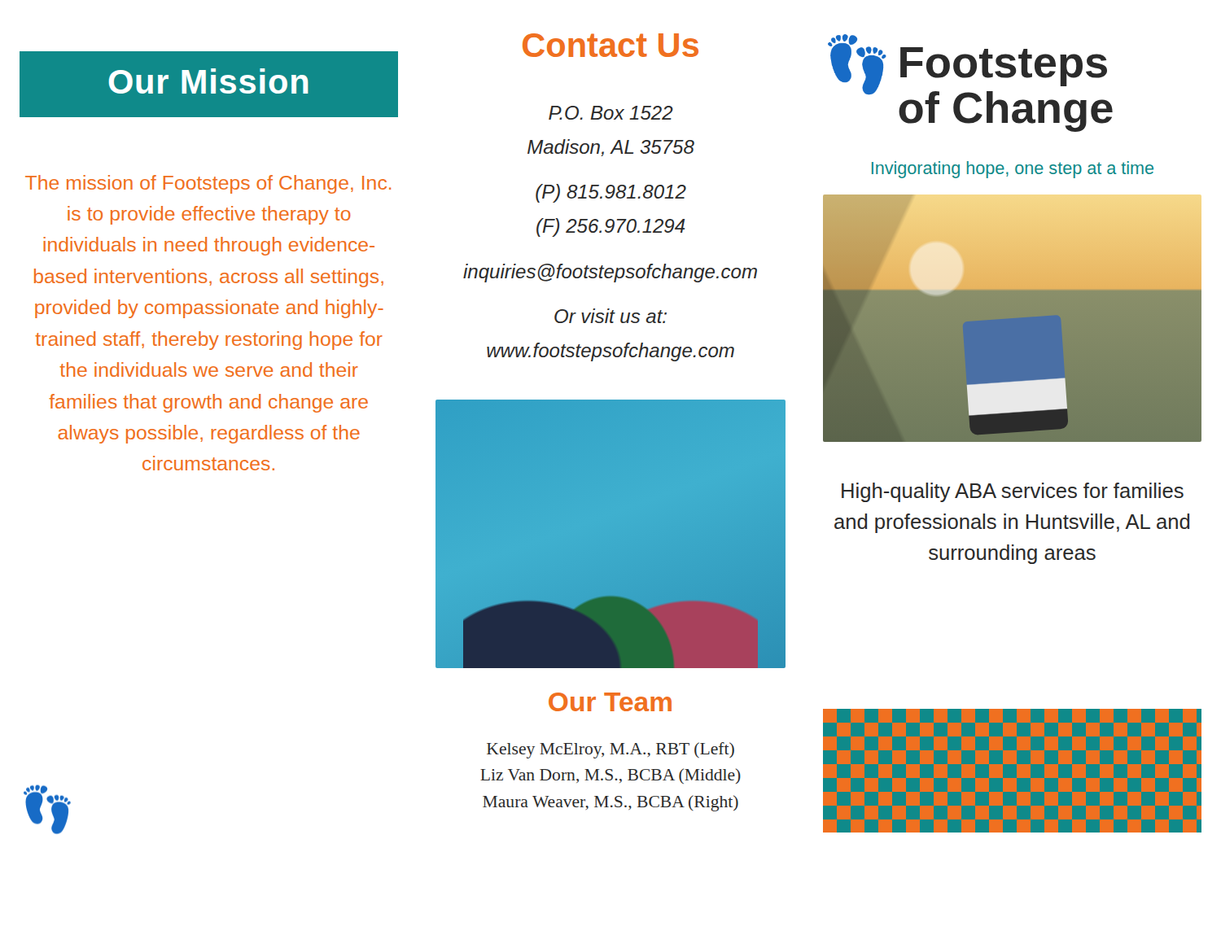Our Mission
The mission of Footsteps of Change, Inc. is to provide effective therapy to individuals in need through evidence-based interventions, across all settings, provided by compassionate and highly-trained staff, thereby restoring hope for the individuals we serve and their families that growth and change are always possible, regardless of the circumstances.
👣
Contact Us
P.O. Box 1522
Madison, AL 35758
(P) 815.981.8012
(F) 256.970.1294
inquiries@footstepsofchange.com
Or visit us at:
www.footstepsofchange.com
Our Team
Kelsey McElroy, M.A., RBT (Left)
Liz Van Dorn, M.S., BCBA (Middle)
Maura Weaver, M.S., BCBA (Right)
👣 Footsteps
of Change
Invigorating hope, one step at a time
High-quality ABA services for families and professionals in Huntsville, AL and surrounding areas